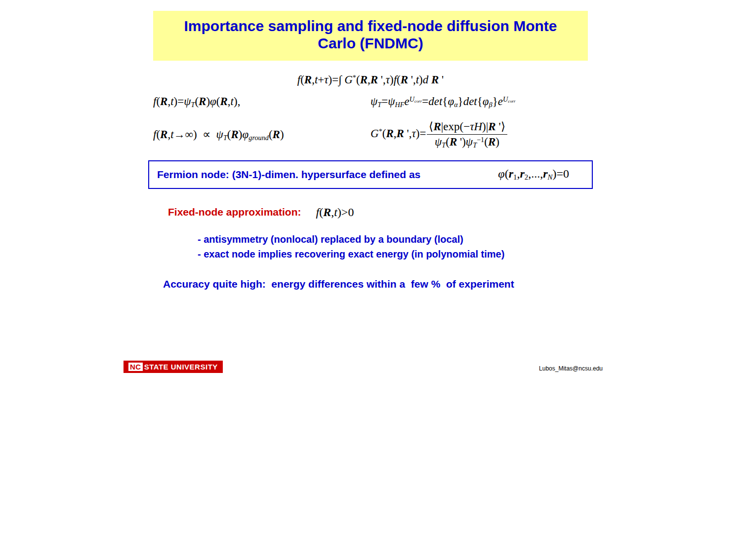Importance sampling and fixed-node diffusion Monte
Carlo (FNDMC)
f(R,t+τ)=∫ G*(R,R ',τ)f(R ',t)d R '
f(R,t)=ψT(R)φ(R,t),
ψT=ψHFeUcorr=det{φα}det{φβ}eUcorr
f(R,t→∞) ∝ ψT(R)φground(R)
G*(R,R ',τ)=⟨R|exp(−τH)|R '⟩ψT(R ')ψT−1(R)
Fermion node: (3N-1)-dimen. hypersurface defined as φ(r1,r2,...,rN)=0
Fixed-node approximation: f(R,t)>0
- antisymmetry (nonlocal) replaced by a boundary (local)
- exact node implies recovering exact energy (in polynomial time)
Accuracy quite high: energy differences within a few % of experiment
NCSTATE UNIVERSITY
Lubos_Mitas@ncsu.edu